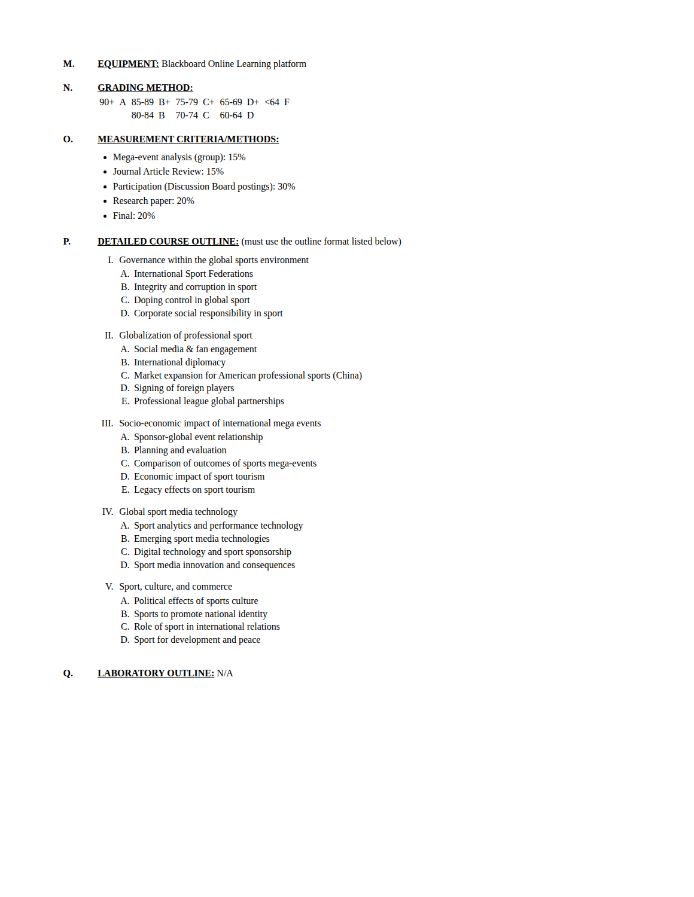M.
EQUIPMENT: Blackboard Online Learning platform
N.
GRADING METHOD:
| 90+ A | 85-89 B+ | 75-79 C+ | 65-69 D+ | <64 F |
| | 80-84 B | 70-74 C | 60-64 D | |
O.
MEASUREMENT CRITERIA/METHODS:
Mega-event analysis (group): 15%
Journal Article Review: 15%
Participation (Discussion Board postings): 30%
Research paper: 20%
Final: 20%
P.
DETAILED COURSE OUTLINE: (must use the outline format listed below)
Governance within the global sports environment
International Sport Federations
Integrity and corruption in sport
Doping control in global sport
Corporate social responsibility in sport
Globalization of professional sport
Social media & fan engagement
International diplomacy
Market expansion for American professional sports (China)
Signing of foreign players
Professional league global partnerships
Socio-economic impact of international mega events
Sponsor-global event relationship
Planning and evaluation
Comparison of outcomes of sports mega-events
Economic impact of sport tourism
Legacy effects on sport tourism
Global sport media technology
Sport analytics and performance technology
Emerging sport media technologies
Digital technology and sport sponsorship
Sport media innovation and consequences
Sport, culture, and commerce
Political effects of sports culture
Sports to promote national identity
Role of sport in international relations
Sport for development and peace
Q.
LABORATORY OUTLINE: N/A